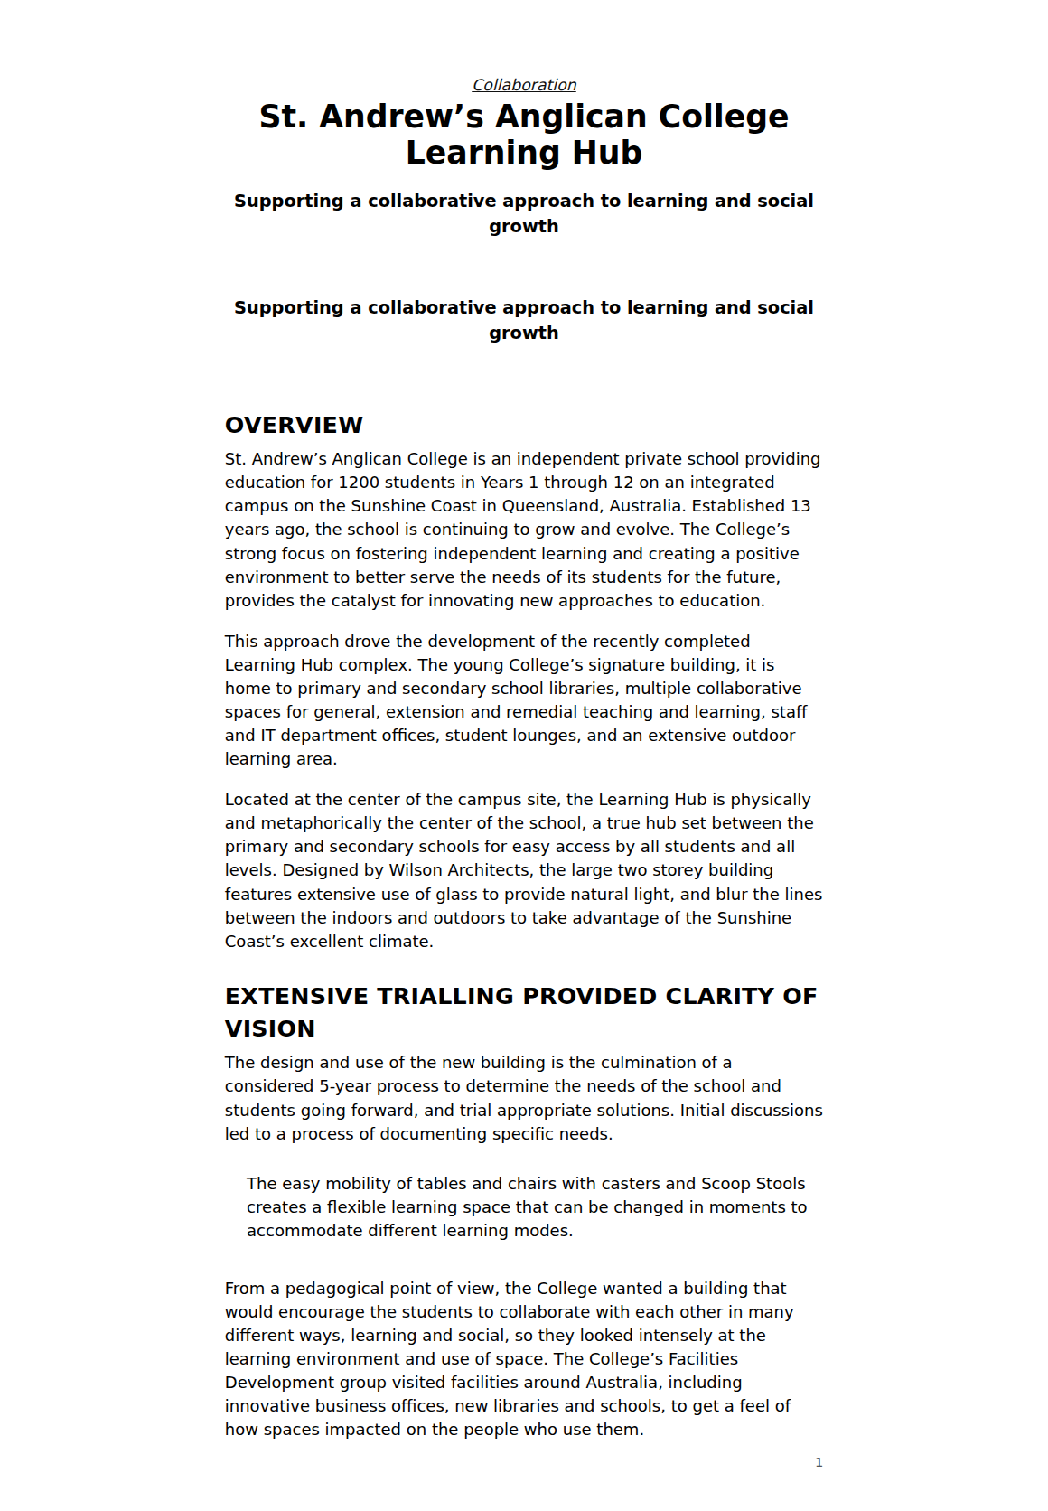Collaboration
St. Andrew’s Anglican College Learning Hub
Supporting a collaborative approach to learning and social growth
Supporting a collaborative approach to learning and social growth
OVERVIEW
St. Andrew’s Anglican College is an independent private school providing education for 1200 students in Years 1 through 12 on an integrated campus on the Sunshine Coast in Queensland, Australia. Established 13 years ago, the school is continuing to grow and evolve. The College’s strong focus on fostering independent learning and creating a positive environment to better serve the needs of its students for the future, provides the catalyst for innovating new approaches to education.
This approach drove the development of the recently completed Learning Hub complex. The young College’s signature building, it is home to primary and secondary school libraries, multiple collaborative spaces for general, extension and remedial teaching and learning, staff and IT department offices, student lounges, and an extensive outdoor learning area.
Located at the center of the campus site, the Learning Hub is physically and metaphorically the center of the school, a true hub set between the primary and secondary schools for easy access by all students and all levels. Designed by Wilson Architects, the large two storey building features extensive use of glass to provide natural light, and blur the lines between the indoors and outdoors to take advantage of the Sunshine Coast’s excellent climate.
EXTENSIVE TRIALLING PROVIDED CLARITY OF VISION
The design and use of the new building is the culmination of a considered 5-year process to determine the needs of the school and students going forward, and trial appropriate solutions. Initial discussions led to a process of documenting specific needs.
The easy mobility of tables and chairs with casters and Scoop Stools creates a flexible learning space that can be changed in moments to accommodate different learning modes.
From a pedagogical point of view, the College wanted a building that would encourage the students to collaborate with each other in many different ways, learning and social, so they looked intensely at the learning environment and use of space. The College’s Facilities Development group visited facilities around Australia, including innovative business offices, new libraries and schools, to get a feel of how spaces impacted on the people who use them.
1